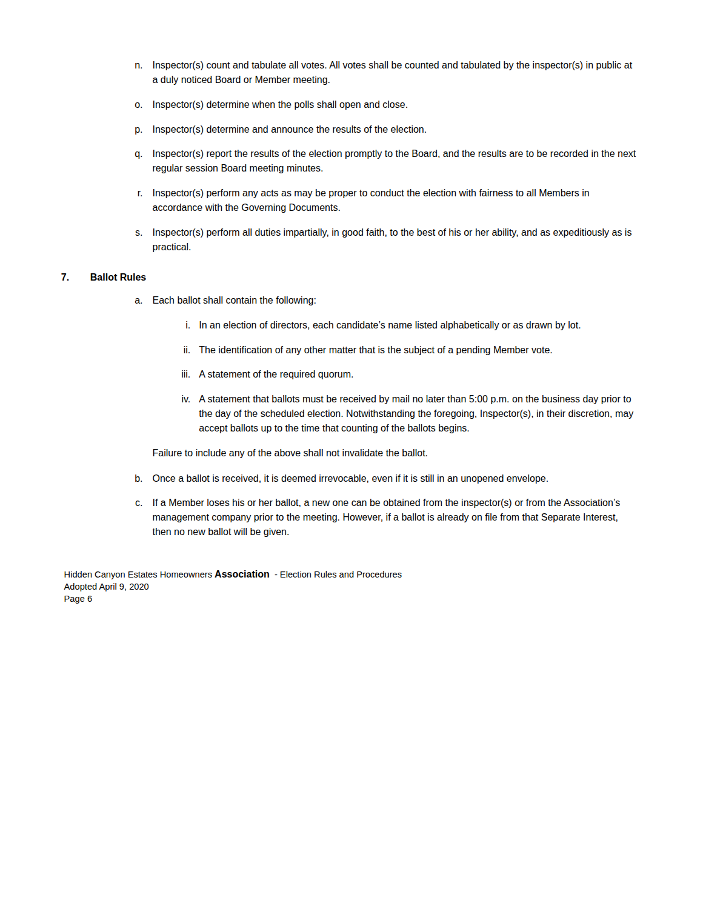Inspector(s) count and tabulate all votes. All votes shall be counted and tabulated by the inspector(s) in public at a duly noticed Board or Member meeting.
Inspector(s) determine when the polls shall open and close.
Inspector(s) determine and announce the results of the election.
Inspector(s) report the results of the election promptly to the Board, and the results are to be recorded in the next regular session Board meeting minutes.
Inspector(s) perform any acts as may be proper to conduct the election with fairness to all Members in accordance with the Governing Documents.
Inspector(s) perform all duties impartially, in good faith, to the best of his or her ability, and as expeditiously as is practical.
7. Ballot Rules
Each ballot shall contain the following:
In an election of directors, each candidate’s name listed alphabetically or as drawn by lot.
The identification of any other matter that is the subject of a pending Member vote.
A statement of the required quorum.
A statement that ballots must be received by mail no later than 5:00 p.m. on the business day prior to the day of the scheduled election. Notwithstanding the foregoing, Inspector(s), in their discretion, may accept ballots up to the time that counting of the ballots begins.
Failure to include any of the above shall not invalidate the ballot.
Once a ballot is received, it is deemed irrevocable, even if it is still in an unopened envelope.
If a Member loses his or her ballot, a new one can be obtained from the inspector(s) or from the Association’s management company prior to the meeting. However, if a ballot is already on file from that Separate Interest, then no new ballot will be given.
Hidden Canyon Estates Homeowners Association - Election Rules and Procedures
Adopted April 9, 2020
Page 6